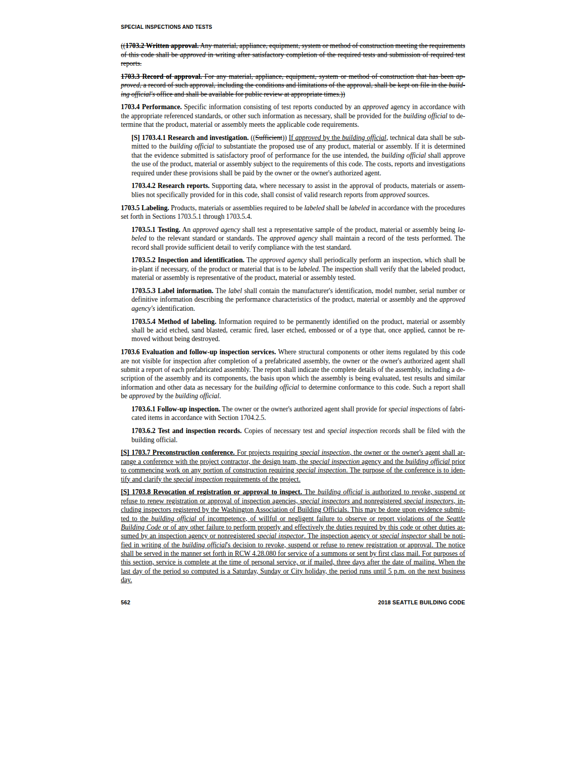SPECIAL INSPECTIONS AND TESTS
((1703.2 Written approval. Any material, appliance, equipment, system or method of construction meeting the requirements of this code shall be approved in writing after satisfactory completion of the required tests and submission of required test reports.
1703.3 Record of approval. For any material, appliance, equipment, system or method of construction that has been approved, a record of such approval, including the conditions and limitations of the approval, shall be kept on file in the building official's office and shall be available for public review at appropriate times.))
1703.4 Performance. Specific information consisting of test reports conducted by an approved agency in accordance with the appropriate referenced standards, or other such information as necessary, shall be provided for the building official to determine that the product, material or assembly meets the applicable code requirements.
[S] 1703.4.1 Research and investigation. ((Sufficient)) If approved by the building official, technical data shall be submitted to the building official to substantiate the proposed use of any product, material or assembly. If it is determined that the evidence submitted is satisfactory proof of performance for the use intended, the building official shall approve the use of the product, material or assembly subject to the requirements of this code. The costs, reports and investigations required under these provisions shall be paid by the owner or the owner's authorized agent.
1703.4.2 Research reports. Supporting data, where necessary to assist in the approval of products, materials or assemblies not specifically provided for in this code, shall consist of valid research reports from approved sources.
1703.5 Labeling. Products, materials or assemblies required to be labeled shall be labeled in accordance with the procedures set forth in Sections 1703.5.1 through 1703.5.4.
1703.5.1 Testing. An approved agency shall test a representative sample of the product, material or assembly being labeled to the relevant standard or standards. The approved agency shall maintain a record of the tests performed. The record shall provide sufficient detail to verify compliance with the test standard.
1703.5.2 Inspection and identification. The approved agency shall periodically perform an inspection, which shall be in-plant if necessary, of the product or material that is to be labeled. The inspection shall verify that the labeled product, material or assembly is representative of the product, material or assembly tested.
1703.5.3 Label information. The label shall contain the manufacturer's identification, model number, serial number or definitive information describing the performance characteristics of the product, material or assembly and the approved agency's identification.
1703.5.4 Method of labeling. Information required to be permanently identified on the product, material or assembly shall be acid etched, sand blasted, ceramic fired, laser etched, embossed or of a type that, once applied, cannot be removed without being destroyed.
1703.6 Evaluation and follow-up inspection services. Where structural components or other items regulated by this code are not visible for inspection after completion of a prefabricated assembly, the owner or the owner's authorized agent shall submit a report of each prefabricated assembly. The report shall indicate the complete details of the assembly, including a description of the assembly and its components, the basis upon which the assembly is being evaluated, test results and similar information and other data as necessary for the building official to determine conformance to this code. Such a report shall be approved by the building official.
1703.6.1 Follow-up inspection. The owner or the owner's authorized agent shall provide for special inspections of fabricated items in accordance with Section 1704.2.5.
1703.6.2 Test and inspection records. Copies of necessary test and special inspection records shall be filed with the building official.
[S] 1703.7 Preconstruction conference. For projects requiring special inspection, the owner or the owner's agent shall arrange a conference with the project contractor, the design team, the special inspection agency and the building official prior to commencing work on any portion of construction requiring special inspection. The purpose of the conference is to identify and clarify the special inspection requirements of the project.
[S] 1703.8 Revocation of registration or approval to inspect. The building official is authorized to revoke, suspend or refuse to renew registration or approval of inspection agencies, special inspectors and nonregistered special inspectors, including inspectors registered by the Washington Association of Building Officials. This may be done upon evidence submitted to the building official of incompetence, of willful or negligent failure to observe or report violations of the Seattle Building Code or of any other failure to perform properly and effectively the duties required by this code or other duties assumed by an inspection agency or nonregistered special inspector. The inspection agency or special inspector shall be notified in writing of the building official's decision to revoke, suspend or refuse to renew registration or approval. The notice shall be served in the manner set forth in RCW 4.28.080 for service of a summons or sent by first class mail. For purposes of this section, service is complete at the time of personal service, or if mailed, three days after the date of mailing. When the last day of the period so computed is a Saturday, Sunday or City holiday, the period runs until 5 p.m. on the next business day.
562 2018 SEATTLE BUILDING CODE